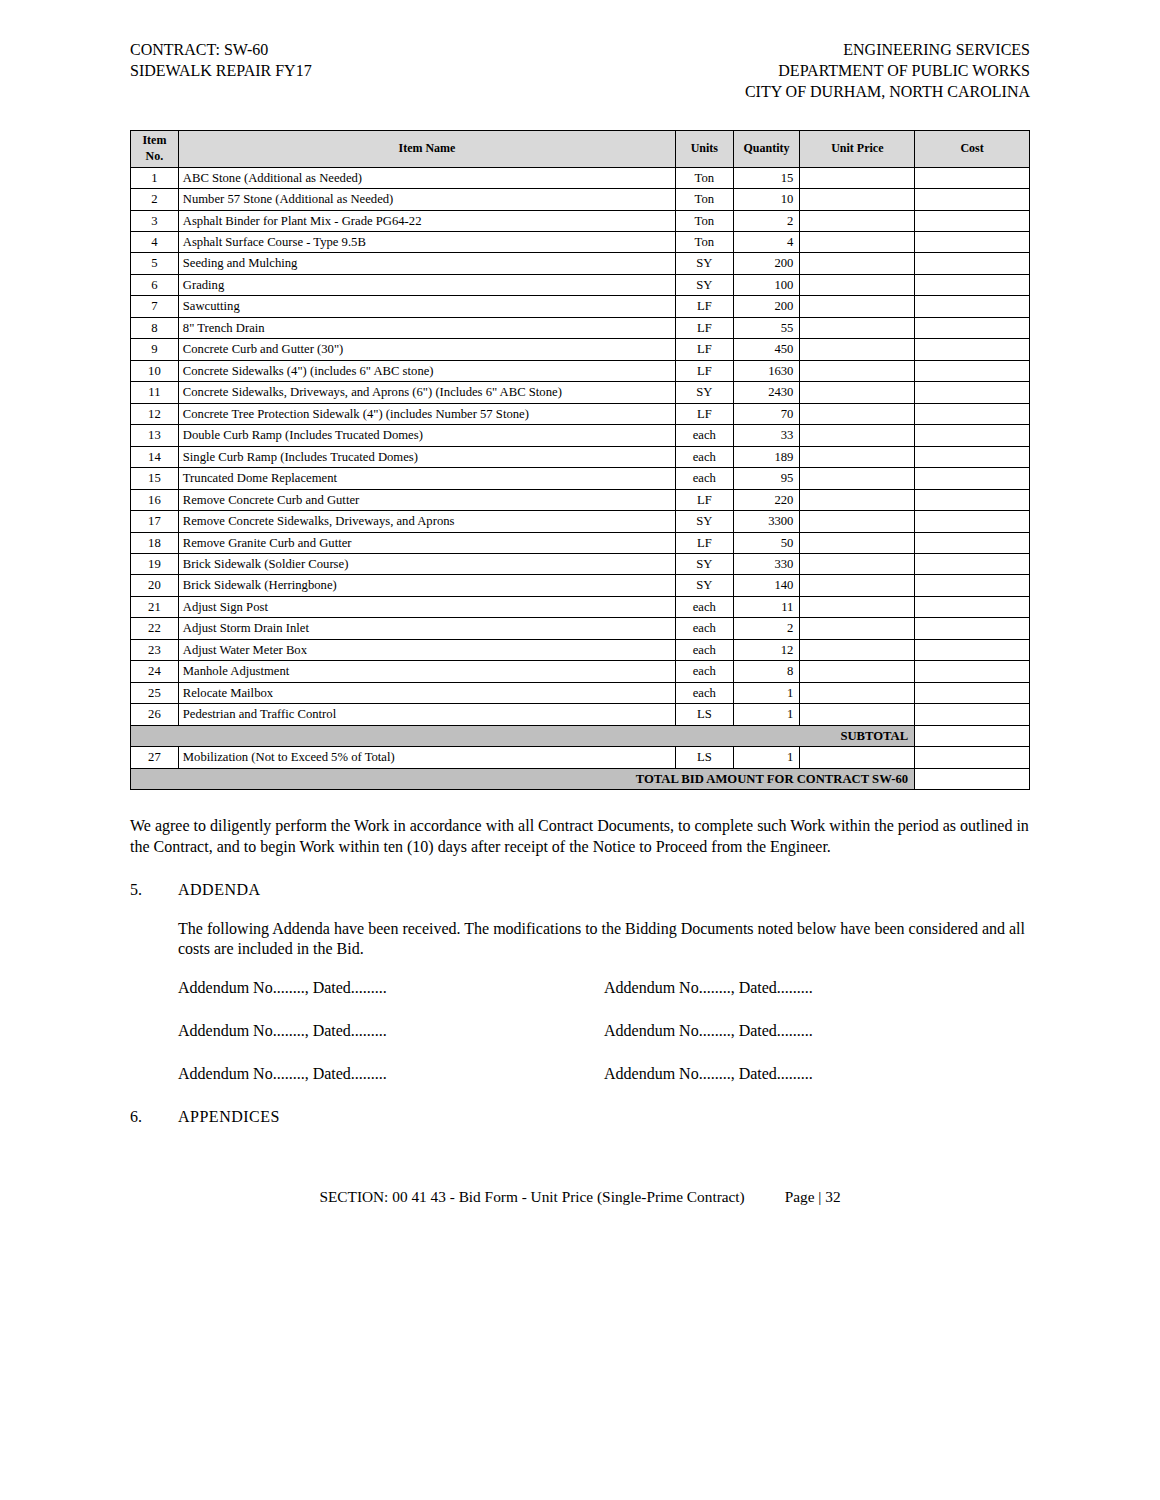CONTRACT: SW-60
SIDEWALK REPAIR FY17
ENGINEERING SERVICES
DEPARTMENT OF PUBLIC WORKS
CITY OF DURHAM, NORTH CAROLINA
| Item No. | Item Name | Units | Quantity | Unit Price | Cost |
| --- | --- | --- | --- | --- | --- |
| 1 | ABC Stone (Additional as Needed) | Ton | 15 | | |
| 2 | Number 57 Stone (Additional as Needed) | Ton | 10 | | |
| 3 | Asphalt Binder for Plant Mix - Grade PG64-22 | Ton | 2 | | |
| 4 | Asphalt Surface Course - Type 9.5B | Ton | 4 | | |
| 5 | Seeding and Mulching | SY | 200 | | |
| 6 | Grading | SY | 100 | | |
| 7 | Sawcutting | LF | 200 | | |
| 8 | 8" Trench Drain | LF | 55 | | |
| 9 | Concrete Curb and Gutter (30") | LF | 450 | | |
| 10 | Concrete Sidewalks (4") (includes 6" ABC stone) | LF | 1630 | | |
| 11 | Concrete Sidewalks, Driveways, and Aprons (6") (Includes 6" ABC Stone) | SY | 2430 | | |
| 12 | Concrete Tree Protection Sidewalk (4") (includes Number 57 Stone) | LF | 70 | | |
| 13 | Double Curb Ramp (Includes Trucated Domes) | each | 33 | | |
| 14 | Single Curb Ramp (Includes Trucated Domes) | each | 189 | | |
| 15 | Truncated Dome Replacement | each | 95 | | |
| 16 | Remove Concrete Curb and Gutter | LF | 220 | | |
| 17 | Remove Concrete Sidewalks, Driveways, and Aprons | SY | 3300 | | |
| 18 | Remove Granite Curb and Gutter | LF | 50 | | |
| 19 | Brick Sidewalk (Soldier Course) | SY | 330 | | |
| 20 | Brick Sidewalk (Herringbone) | SY | 140 | | |
| 21 | Adjust Sign Post | each | 11 | | |
| 22 | Adjust Storm Drain Inlet | each | 2 | | |
| 23 | Adjust Water Meter Box | each | 12 | | |
| 24 | Manhole Adjustment | each | 8 | | |
| 25 | Relocate Mailbox | each | 1 | | |
| 26 | Pedestrian and Traffic Control | LS | 1 | | |
| SUBTOTAL | |
| 27 | Mobilization (Not to Exceed 5% of Total) | LS | 1 | | |
| TOTAL BID AMOUNT FOR CONTRACT SW-60 | |
We agree to diligently perform the Work in accordance with all Contract Documents, to complete such Work within the period as outlined in the Contract, and to begin Work within ten (10) days after receipt of the Notice to Proceed from the Engineer.
5. ADDENDA
The following Addenda have been received. The modifications to the Bidding Documents noted below have been considered and all costs are included in the Bid.
Addendum No........, Dated......... Addendum No........, Dated.........
Addendum No........, Dated......... Addendum No........, Dated.........
Addendum No........, Dated......... Addendum No........, Dated.........
6. APPENDICES
SECTION: 00 41 43 - Bid Form - Unit Price (Single-Prime Contract) Page | 32